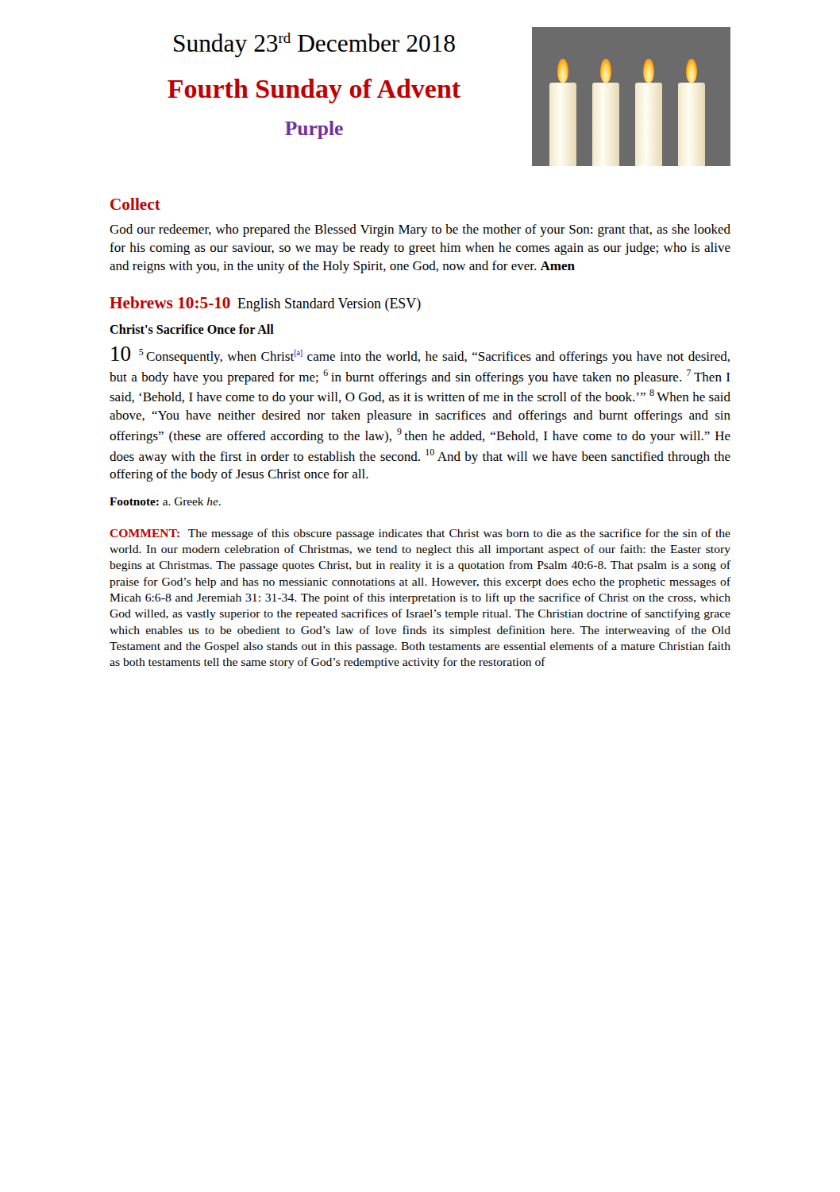Sunday 23rd December 2018
Fourth Sunday of Advent
Purple
Collect
God our redeemer, who prepared the Blessed Virgin Mary to be the mother of your Son: grant that, as she looked for his coming as our saviour, so we may be ready to greet him when he comes again as our judge; who is alive and reigns with you, in the unity of the Holy Spirit, one God, now and for ever. Amen
Hebrews 10:5-10 English Standard Version (ESV)
Christ's Sacrifice Once for All
10 5 Consequently, when Christ[a] came into the world, he said, “Sacrifices and offerings you have not desired, but a body have you prepared for me; 6 in burnt offerings and sin offerings you have taken no pleasure. 7 Then I said, ‘Behold, I have come to do your will, O God, as it is written of me in the scroll of the book.’” 8 When he said above, “You have neither desired nor taken pleasure in sacrifices and offerings and burnt offerings and sin offerings” (these are offered according to the law), 9 then he added, “Behold, I have come to do your will.” He does away with the first in order to establish the second. 10 And by that will we have been sanctified through the offering of the body of Jesus Christ once for all.
Footnote: a. Greek he.
COMMENT: The message of this obscure passage indicates that Christ was born to die as the sacrifice for the sin of the world. In our modern celebration of Christmas, we tend to neglect this all important aspect of our faith: the Easter story begins at Christmas. The passage quotes Christ, but in reality it is a quotation from Psalm 40:6-8. That psalm is a song of praise for God’s help and has no messianic connotations at all. However, this excerpt does echo the prophetic messages of Micah 6:6-8 and Jeremiah 31: 31-34. The point of this interpretation is to lift up the sacrifice of Christ on the cross, which God willed, as vastly superior to the repeated sacrifices of Israel’s temple ritual. The Christian doctrine of sanctifying grace which enables us to be obedient to God’s law of love finds its simplest definition here. The interweaving of the Old Testament and the Gospel also stands out in this passage. Both testaments are essential elements of a mature Christian faith as both testaments tell the same story of God’s redemptive activity for the restoration of